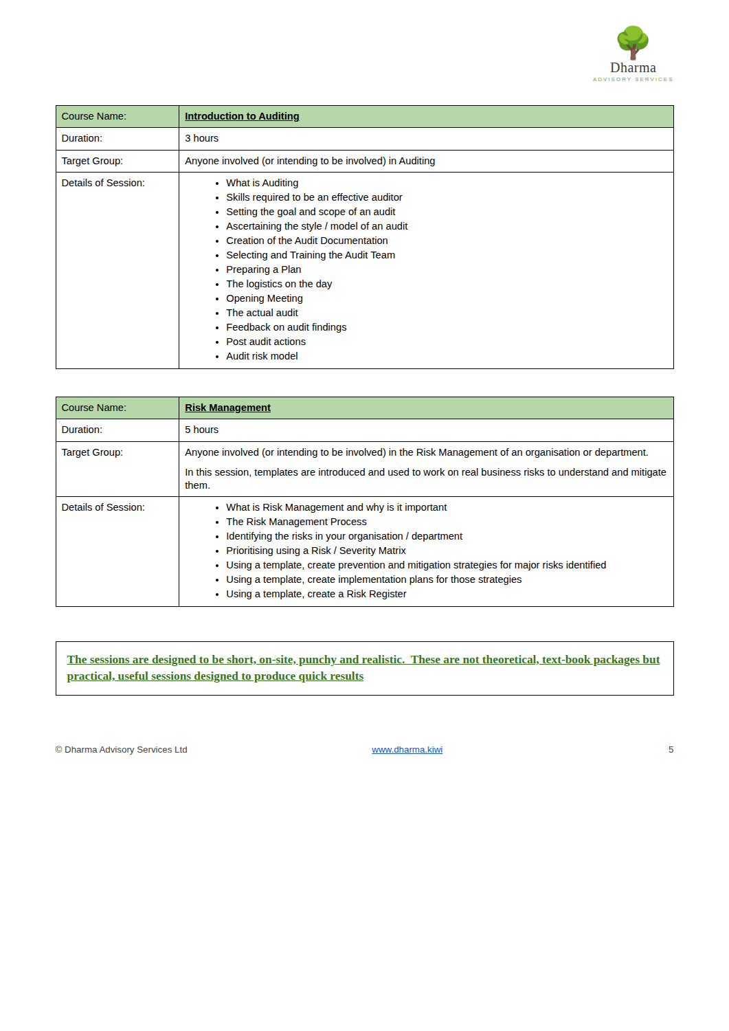🌳
Dharma
Advisory Services
| Course Name: | Introduction to Auditing |
| Duration: | 3 hours |
| Target Group: | Anyone involved (or intending to be involved) in Auditing |
| Details of Session: | What is Auditing Skills required to be an effective auditor Setting the goal and scope of an audit Ascertaining the style / model of an audit Creation of the Audit Documentation Selecting and Training the Audit Team Preparing a Plan The logistics on the day Opening Meeting The actual audit Feedback on audit findings Post audit actions Audit risk model |
| Course Name: | Risk Management |
| Duration: | 5 hours |
| Target Group: | Anyone involved (or intending to be involved) in the Risk Management of an organisation or department. In this session, templates are introduced and used to work on real business risks to understand and mitigate them. |
| Details of Session: | What is Risk Management and why is it important The Risk Management Process Identifying the risks in your organisation / department Prioritising using a Risk / Severity Matrix Using a template, create prevention and mitigation strategies for major risks identified Using a template, create implementation plans for those strategies Using a template, create a Risk Register |
The sessions are designed to be short, on-site, punchy and realistic. These are not theoretical, text-book packages but practical, useful sessions designed to produce quick results
© Dharma Advisory Services Ltd
www.dharma.kiwi
5